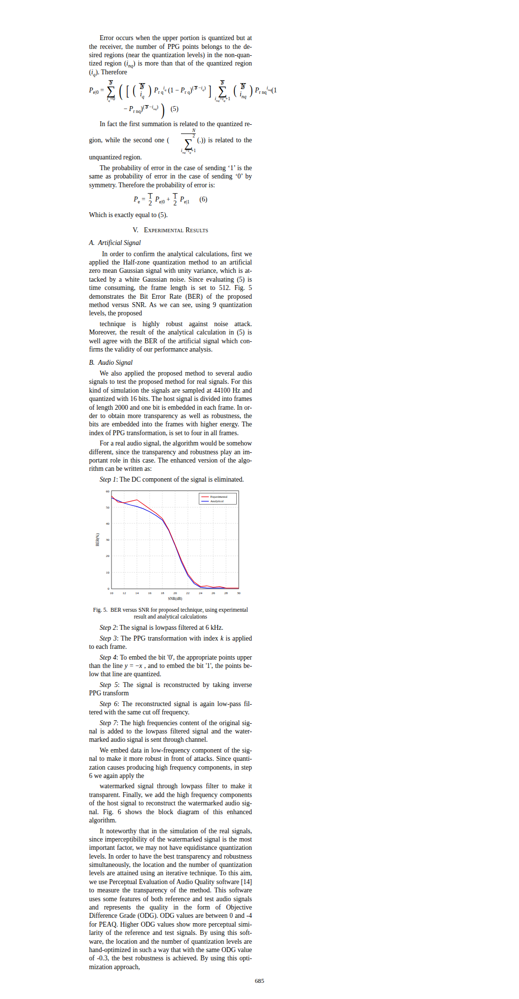Error occurs when the upper portion is quantized but at the receiver, the number of PPG points belongs to the desired regions (near the quantization levels) in the non-quantized region (inq) is more than that of the quantized region (iq). Therefore
Pe|0 = N 2 ∑ iq=0 ( [ ( N 2 iq ) Pr qiq (1 − Pr q)(N 2−iq) ] N 2 ∑ inq=iq+1 ( N 2 inq ) Pr nqinq(1 − Pr nq)(N 2−inq) ) (5)
In fact the first summation is related to the quantized region, while the second one (N 2∑inq=iq+1(.)) is related to the unquantized region.
The probability of error in the case of sending ‘1’ is the same as probability of error in the case of sending ‘0’ by symmetry. Therefore the probability of error is:
Pe = 12 Pe|0 + 12 Pe|1 (6)
Which is exactly equal to (5).
V. Experimental Results
A. Artificial Signal
In order to confirm the analytical calculations, first we applied the Half-zone quantization method to an artificial zero mean Gaussian signal with unity variance, which is attacked by a white Gaussian noise. Since evaluating (5) is time consuming, the frame length is set to 512. Fig. 5 demonstrates the Bit Error Rate (BER) of the proposed method versus SNR. As we can see, using 9 quantization levels, the proposed
technique is highly robust against noise attack. Moreover, the result of the analytical calculation in (5) is well agree with the BER of the artificial signal which confirms the validity of our performance analysis.
B. Audio Signal
We also applied the proposed method to several audio signals to test the proposed method for real signals. For this kind of simulation the signals are sampled at 44100 Hz and quantized with 16 bits. The host signal is divided into frames of length 2000 and one bit is embedded in each frame. In order to obtain more transparency as well as robustness, the bits are embedded into the frames with higher energy. The index of PPG transformation, is set to four in all frames.
For a real audio signal, the algorithm would be somehow different, since the transparency and robustness play an important role in this case. The enhanced version of the algorithm can be written as:
Step 1: The DC component of the signal is eliminated.
0 10 20 30 40 50 60 10 12 14 16 18 20 22 24 26 28 30 SNR(dB) BER(%) Experimental Analytical
Fig. 5. BER versus SNR for proposed technique, using experimental result and analytical calculations
Step 2: The signal is lowpass filtered at 6 kHz.
Step 3: The PPG transformation with index k is applied to each frame.
Step 4: To embed the bit '0', the appropriate points upper than the line y = −x , and to embed the bit '1', the points below that line are quantized.
Step 5: The signal is reconstructed by taking inverse PPG transform
Step 6: The reconstructed signal is again low-pass filtered with the same cut off frequency.
Step 7: The high frequencies content of the original signal is added to the lowpass filtered signal and the watermarked audio signal is sent through channel.
We embed data in low-frequency component of the signal to make it more robust in front of attacks. Since quantization causes producing high frequency components, in step 6 we again apply the
watermarked signal through lowpass filter to make it transparent. Finally, we add the high frequency components of the host signal to reconstruct the watermarked audio signal. Fig. 6 shows the block diagram of this enhanced algorithm.
It noteworthy that in the simulation of the real signals, since imperceptibility of the watermarked signal is the most important factor, we may not have equidistance quantization levels. In order to have the best transparency and robustness simultaneously, the location and the number of quantization levels are attained using an iterative technique. To this aim, we use Perceptual Evaluation of Audio Quality software [14] to measure the transparency of the method. This software uses some features of both reference and test audio signals and represents the quality in the form of Objective Difference Grade (ODG). ODG values are between 0 and -4 for PEAQ. Higher ODG values show more perceptual similarity of the reference and test signals. By using this software, the location and the number of quantization levels are hand-optimized in such a way that with the same ODG value of -0.3, the best robustness is achieved. By using this optimization approach,
685